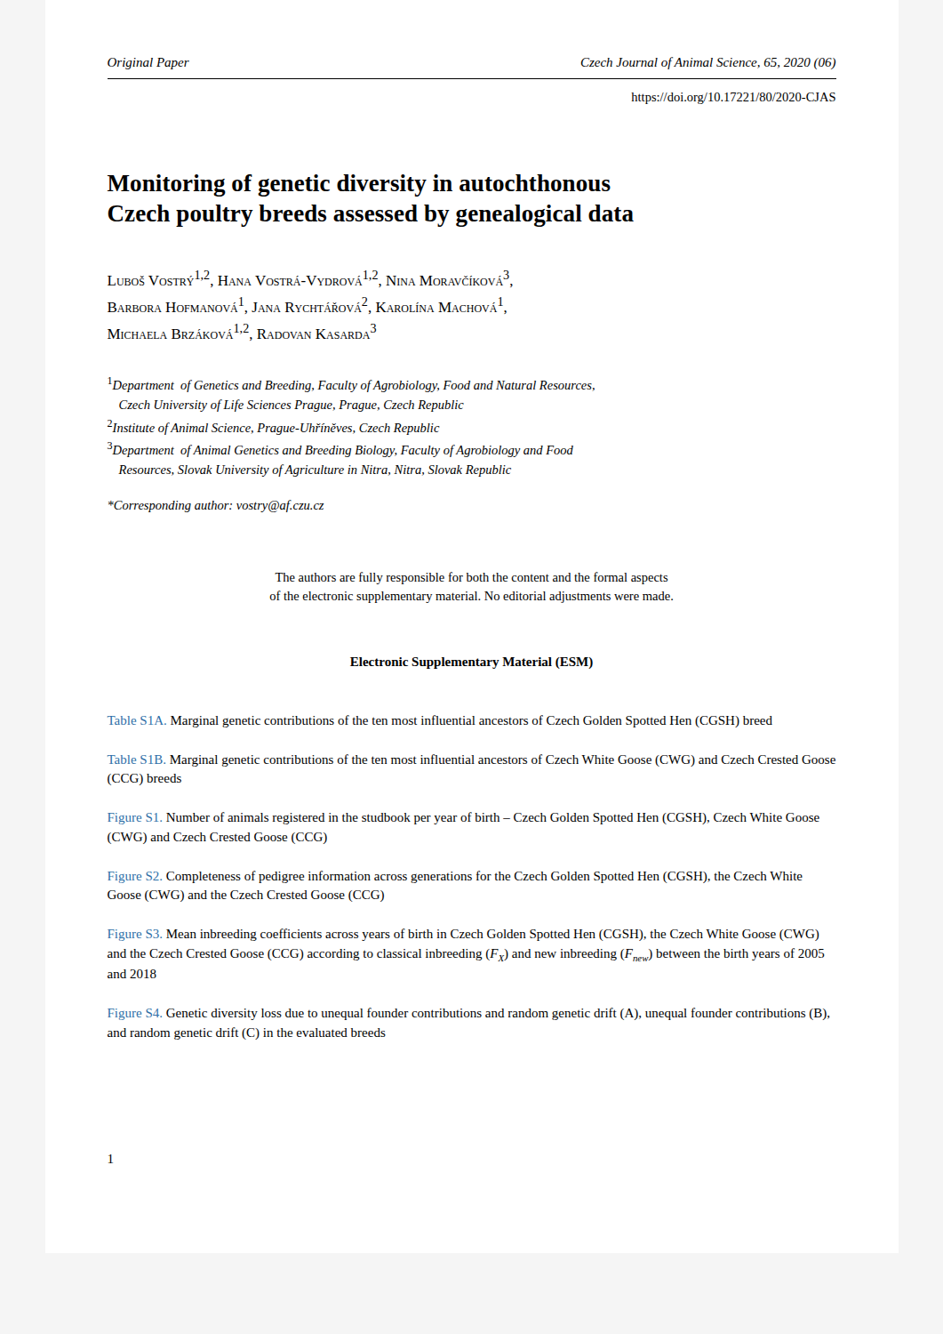Original Paper
Czech Journal of Animal Science, 65, 2020 (06)
https://doi.org/10.17221/80/2020-CJAS
Monitoring of genetic diversity in autochthonous
Czech poultry breeds assessed by genealogical data
Luboš Vostrý1,2, Hana Vostrá-Vydrová1,2, Nina Moravčíková3,
Barbora Hofmanová1, Jana Rychtářová2, Karolína Machová1,
Michaela Brzáková1,2, Radovan Kasarda3
1Department of Genetics and Breeding, Faculty of Agrobiology, Food and Natural Resources,
Czech University of Life Sciences Prague, Prague, Czech Republic
2Institute of Animal Science, Prague-Uhříněves, Czech Republic
3Department of Animal Genetics and Breeding Biology, Faculty of Agrobiology and Food
Resources, Slovak University of Agriculture in Nitra, Nitra, Slovak Republic
*Corresponding author: vostry@af.czu.cz
The authors are fully responsible for both the content and the formal aspects
of the electronic supplementary material. No editorial adjustments were made.
Electronic Supplementary Material (ESM)
Table S1A. Marginal genetic contributions of the ten most influential ancestors of Czech Golden Spotted Hen (CGSH) breed
Table S1B. Marginal genetic contributions of the ten most influential ancestors of Czech White Goose (CWG) and Czech Crested Goose (CCG) breeds
Figure S1. Number of animals registered in the studbook per year of birth – Czech Golden Spotted Hen (CGSH), Czech White Goose (CWG) and Czech Crested Goose (CCG)
Figure S2. Completeness of pedigree information across generations for the Czech Golden Spotted Hen (CGSH), the Czech White Goose (CWG) and the Czech Crested Goose (CCG)
Figure S3. Mean inbreeding coefficients across years of birth in Czech Golden Spotted Hen (CGSH), the Czech White Goose (CWG) and the Czech Crested Goose (CCG) according to classical inbreeding (FX) and new inbreeding (Fnew) between the birth years of 2005 and 2018
Figure S4. Genetic diversity loss due to unequal founder contributions and random genetic drift (A), unequal founder contributions (B), and random genetic drift (C) in the evaluated breeds
1